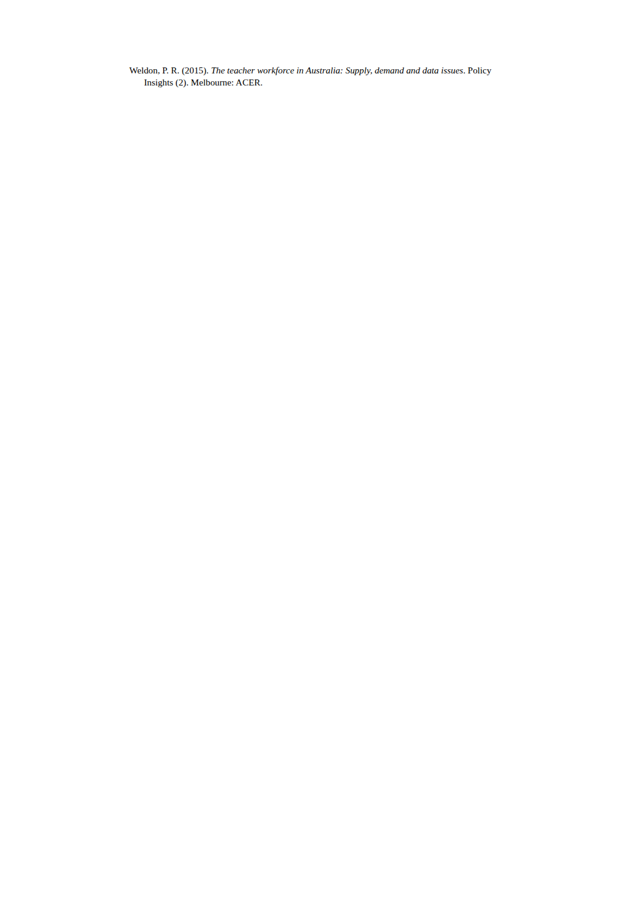Weldon, P. R. (2015). The teacher workforce in Australia: Supply, demand and data issues. Policy Insights (2). Melbourne: ACER.